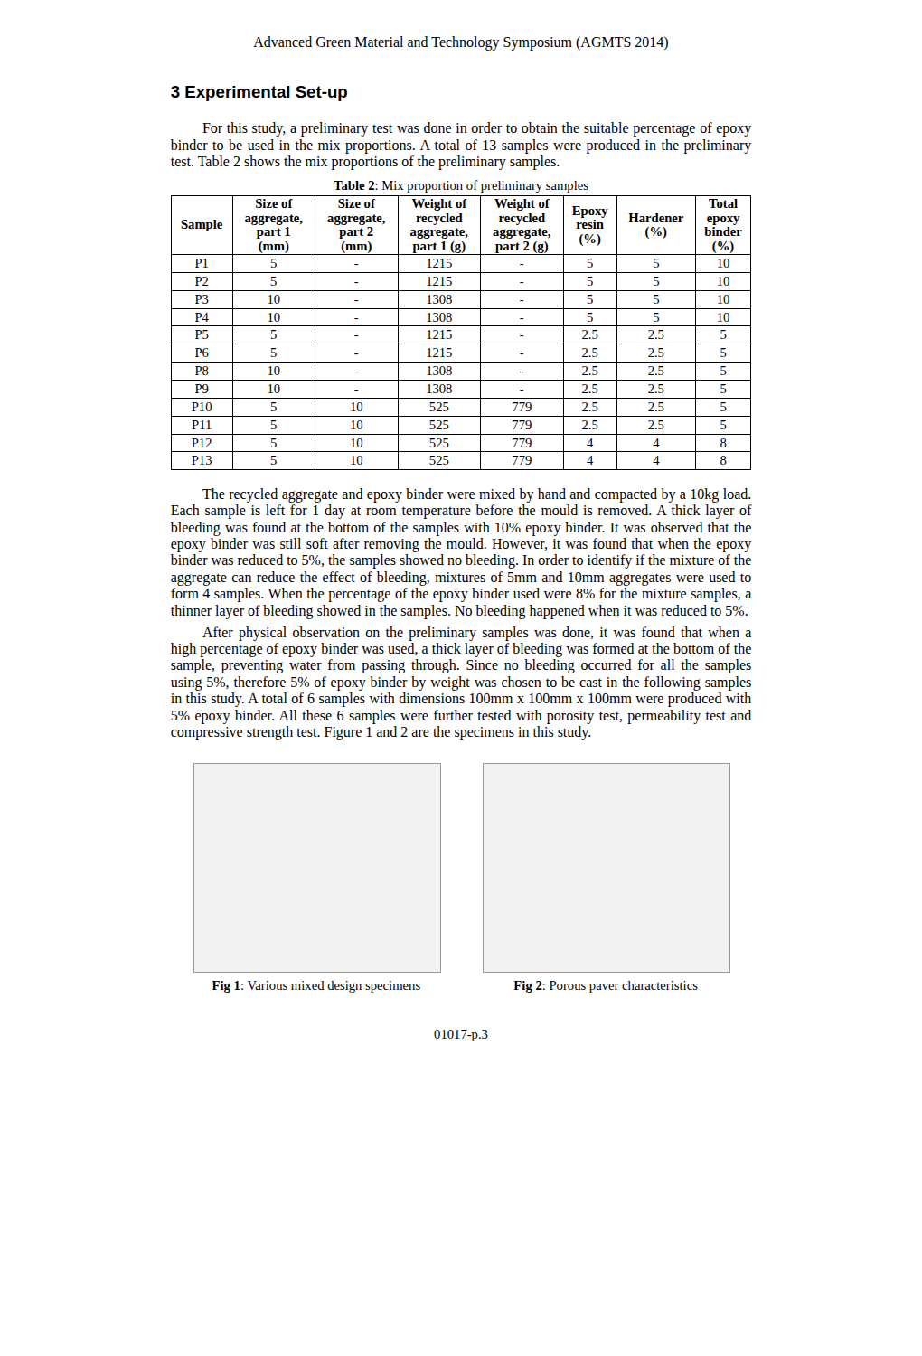Advanced Green Material and Technology Symposium (AGMTS 2014)
3 Experimental Set-up
For this study, a preliminary test was done in order to obtain the suitable percentage of epoxy binder to be used in the mix proportions. A total of 13 samples were produced in the preliminary test. Table 2 shows the mix proportions of the preliminary samples.
Table 2: Mix proportion of preliminary samples
| Sample | Size of aggregate, part 1 (mm) | Size of aggregate, part 2 (mm) | Weight of recycled aggregate, part 1 (g) | Weight of recycled aggregate, part 2 (g) | Epoxy resin (%) | Hardener (%) | Total epoxy binder (%) |
| --- | --- | --- | --- | --- | --- | --- | --- |
| P1 | 5 | - | 1215 | - | 5 | 5 | 10 |
| P2 | 5 | - | 1215 | - | 5 | 5 | 10 |
| P3 | 10 | - | 1308 | - | 5 | 5 | 10 |
| P4 | 10 | - | 1308 | - | 5 | 5 | 10 |
| P5 | 5 | - | 1215 | - | 2.5 | 2.5 | 5 |
| P6 | 5 | - | 1215 | - | 2.5 | 2.5 | 5 |
| P8 | 10 | - | 1308 | - | 2.5 | 2.5 | 5 |
| P9 | 10 | - | 1308 | - | 2.5 | 2.5 | 5 |
| P10 | 5 | 10 | 525 | 779 | 2.5 | 2.5 | 5 |
| P11 | 5 | 10 | 525 | 779 | 2.5 | 2.5 | 5 |
| P12 | 5 | 10 | 525 | 779 | 4 | 4 | 8 |
| P13 | 5 | 10 | 525 | 779 | 4 | 4 | 8 |
The recycled aggregate and epoxy binder were mixed by hand and compacted by a 10kg load. Each sample is left for 1 day at room temperature before the mould is removed. A thick layer of bleeding was found at the bottom of the samples with 10% epoxy binder. It was observed that the epoxy binder was still soft after removing the mould. However, it was found that when the epoxy binder was reduced to 5%, the samples showed no bleeding. In order to identify if the mixture of the aggregate can reduce the effect of bleeding, mixtures of 5mm and 10mm aggregates were used to form 4 samples. When the percentage of the epoxy binder used were 8% for the mixture samples, a thinner layer of bleeding showed in the samples. No bleeding happened when it was reduced to 5%.
After physical observation on the preliminary samples was done, it was found that when a high percentage of epoxy binder was used, a thick layer of bleeding was formed at the bottom of the sample, preventing water from passing through. Since no bleeding occurred for all the samples using 5%, therefore 5% of epoxy binder by weight was chosen to be cast in the following samples in this study. A total of 6 samples with dimensions 100mm x 100mm x 100mm were produced with 5% epoxy binder. All these 6 samples were further tested with porosity test, permeability test and compressive strength test. Figure 1 and 2 are the specimens in this study.
| Fig 1 : Various mixed design specimens | Fig 2 : Porous paver characteristics |
01017-p.3